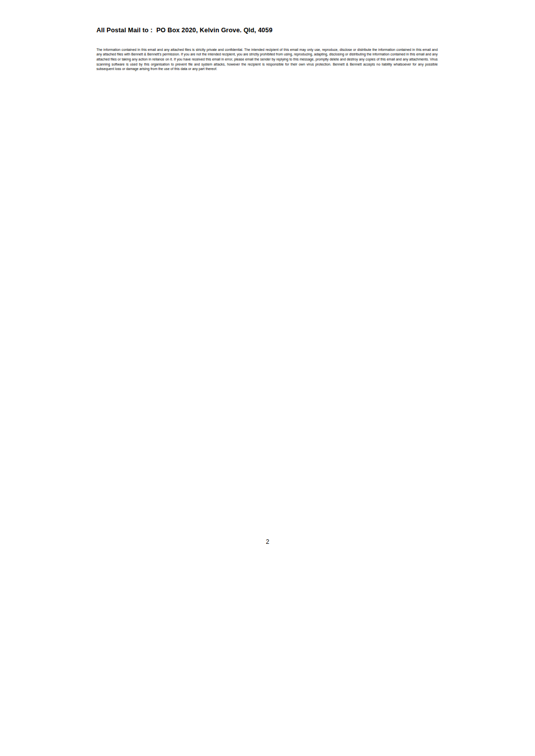All Postal Mail to : PO Box 2020, Kelvin Grove. Qld, 4059
The information contained in this email and any attached files is strictly private and confidential. The intended recipient of this email may only use, reproduce, disclose or distribute the information contained in this email and any attached files with Bennett & Bennett's permission. If you are not the intended recipient, you are strictly prohibited from using, reproducing, adapting, disclosing or distributing the information contained in this email and any attached files or taking any action in reliance on it. If you have received this email in error, please email the sender by replying to this message, promptly delete and destroy any copies of this email and any attachments. Virus scanning software is used by this organisation to prevent file and system attacks, however the recipient is responsible for their own virus protection. Bennett & Bennett accepts no liability whatsoever for any possible subsequent loss or damage arising from the use of this data or any part thereof.
2